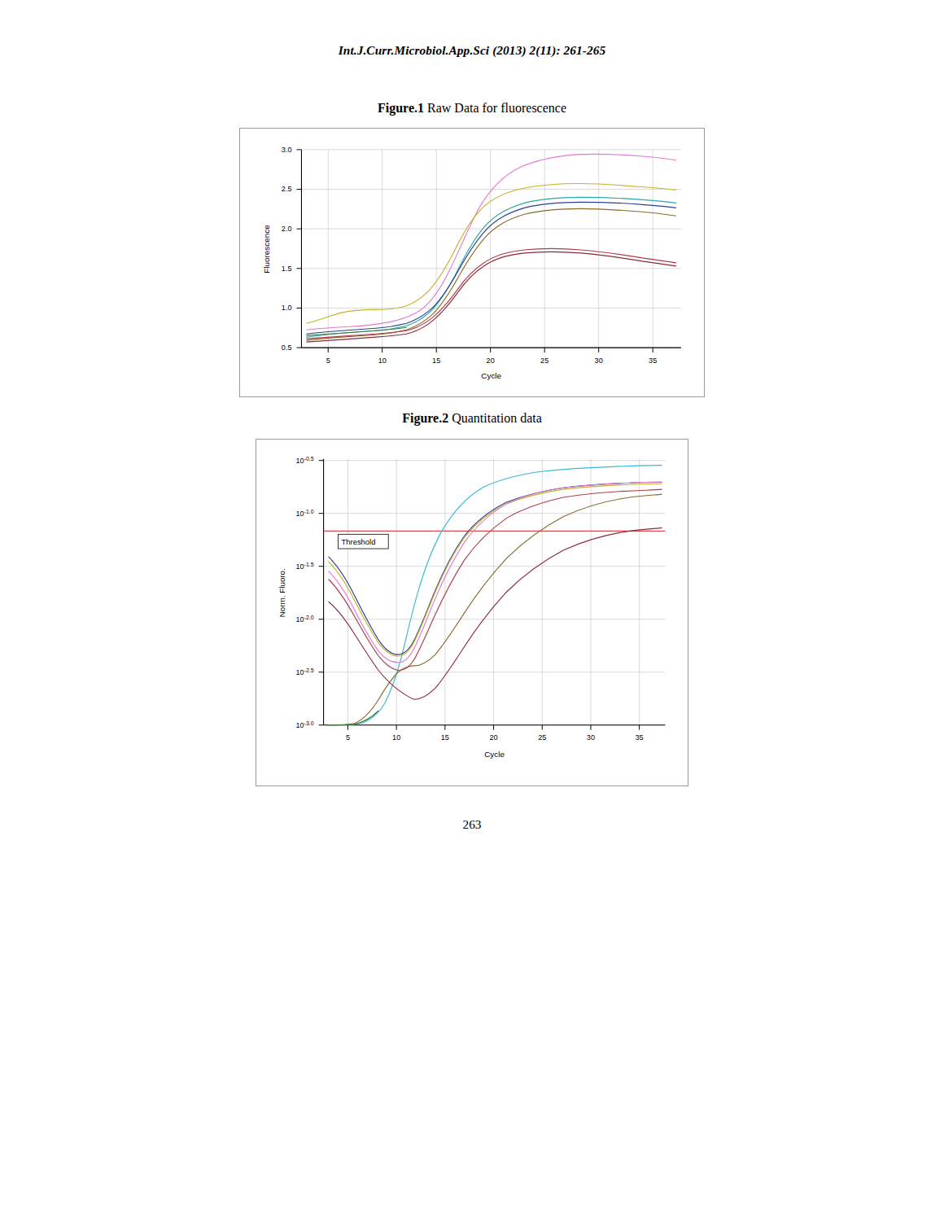Int.J.Curr.Microbiol.App.Sci (2013) 2(11): 261-265
Figure.1 Raw Data for fluorescence
0.5 1.0 1.5 2.0 2.5 3.0 5 10 15 20 25 30 35 Cycle Fluorescence
Figure.2 Quantitation data
10-3.0 10-2.5 10-2.0 10-1.5 10-1.0 10-0.5 5 10 15 20 25 30 35 Cycle Norm. Fluoro. Threshold
263